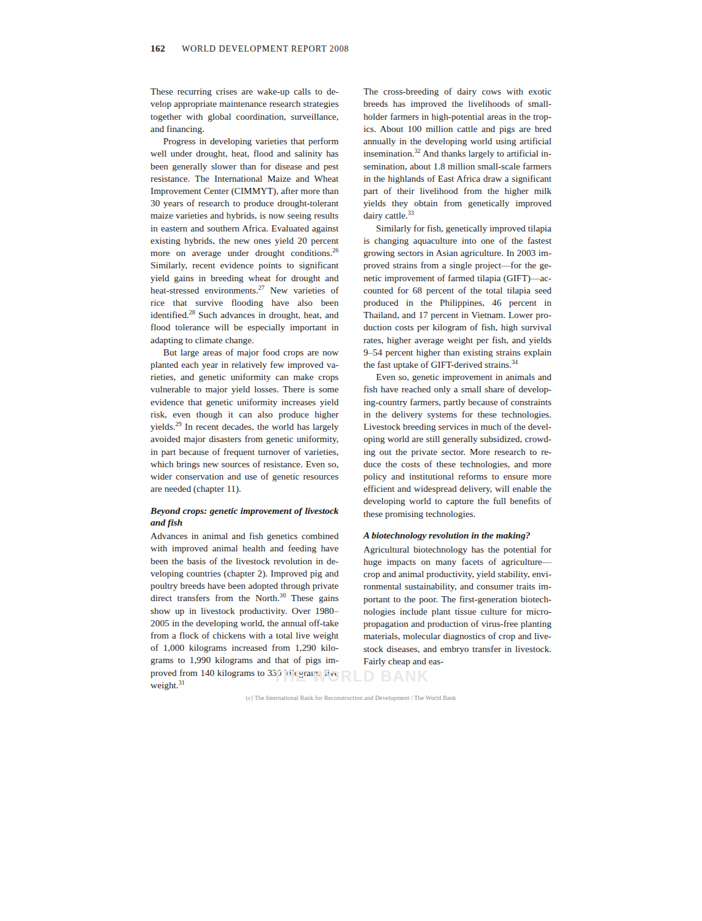162 World Development Report 2008
These recurring crises are wake-up calls to develop appropriate maintenance research strategies together with global coordination, surveillance, and financing.
Progress in developing varieties that perform well under drought, heat, flood and salinity has been generally slower than for disease and pest resistance. The International Maize and Wheat Improvement Center (CIMMYT), after more than 30 years of research to produce drought-tolerant maize varieties and hybrids, is now seeing results in eastern and southern Africa. Evaluated against existing hybrids, the new ones yield 20 percent more on average under drought conditions.26 Similarly, recent evidence points to significant yield gains in breeding wheat for drought and heat-stressed environments.27 New varieties of rice that survive flooding have also been identified.28 Such advances in drought, heat, and flood tolerance will be especially important in adapting to climate change.
But large areas of major food crops are now planted each year in relatively few improved varieties, and genetic uniformity can make crops vulnerable to major yield losses. There is some evidence that genetic uniformity increases yield risk, even though it can also produce higher yields.29 In recent decades, the world has largely avoided major disasters from genetic uniformity, in part because of frequent turnover of varieties, which brings new sources of resistance. Even so, wider conservation and use of genetic resources are needed (chapter 11).
Beyond crops: genetic improvement of livestock and fish
Advances in animal and fish genetics combined with improved animal health and feeding have been the basis of the livestock revolution in developing countries (chapter 2). Improved pig and poultry breeds have been adopted through private direct transfers from the North.30 These gains show up in livestock productivity. Over 1980–2005 in the developing world, the annual off-take from a flock of chickens with a total live weight of 1,000 kilograms increased from 1,290 kilograms to 1,990 kilograms and that of pigs improved from 140 kilograms to 330 kilograms live weight.31
The cross-breeding of dairy cows with exotic breeds has improved the livelihoods of smallholder farmers in high-potential areas in the tropics. About 100 million cattle and pigs are bred annually in the developing world using artificial insemination.32 And thanks largely to artificial insemination, about 1.8 million small-scale farmers in the highlands of East Africa draw a significant part of their livelihood from the higher milk yields they obtain from genetically improved dairy cattle.33
Similarly for fish, genetically improved tilapia is changing aquaculture into one of the fastest growing sectors in Asian agriculture. In 2003 improved strains from a single project—for the genetic improvement of farmed tilapia (GIFT)—accounted for 68 percent of the total tilapia seed produced in the Philippines, 46 percent in Thailand, and 17 percent in Vietnam. Lower production costs per kilogram of fish, high survival rates, higher average weight per fish, and yields 9–54 percent higher than existing strains explain the fast uptake of GIFT-derived strains.34
Even so, genetic improvement in animals and fish have reached only a small share of developing-country farmers, partly because of constraints in the delivery systems for these technologies. Livestock breeding services in much of the developing world are still generally subsidized, crowding out the private sector. More research to reduce the costs of these technologies, and more policy and institutional reforms to ensure more efficient and widespread delivery, will enable the developing world to capture the full benefits of these promising technologies.
A biotechnology revolution in the making?
Agricultural biotechnology has the potential for huge impacts on many facets of agriculture—crop and animal productivity, yield stability, environmental sustainability, and consumer traits important to the poor. The first-generation biotechnologies include plant tissue culture for micropropagation and production of virus-free planting materials, molecular diagnostics of crop and livestock diseases, and embryo transfer in livestock. Fairly cheap and eas-
THE WORLD BANK
(c) The International Bank for Reconstruction and Development / The World Bank